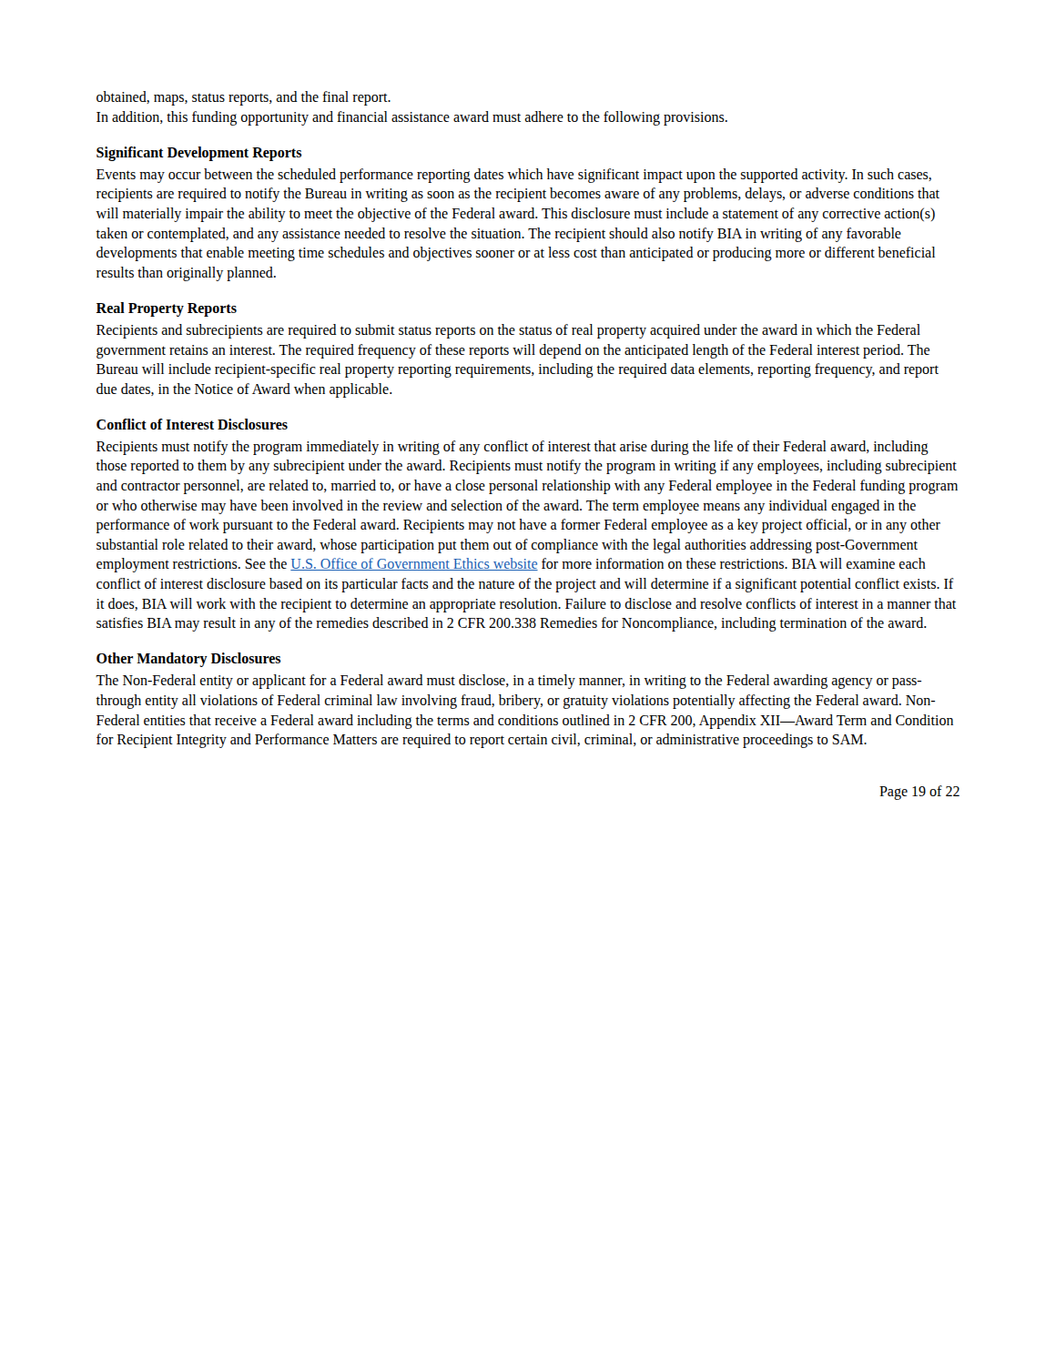obtained, maps, status reports, and the final report.
In addition, this funding opportunity and financial assistance award must adhere to the following provisions.
Significant Development Reports
Events may occur between the scheduled performance reporting dates which have significant impact upon the supported activity. In such cases, recipients are required to notify the Bureau in writing as soon as the recipient becomes aware of any problems, delays, or adverse conditions that will materially impair the ability to meet the objective of the Federal award. This disclosure must include a statement of any corrective action(s) taken or contemplated, and any assistance needed to resolve the situation. The recipient should also notify BIA in writing of any favorable developments that enable meeting time schedules and objectives sooner or at less cost than anticipated or producing more or different beneficial results than originally planned.
Real Property Reports
Recipients and subrecipients are required to submit status reports on the status of real property acquired under the award in which the Federal government retains an interest. The required frequency of these reports will depend on the anticipated length of the Federal interest period. The Bureau will include recipient-specific real property reporting requirements, including the required data elements, reporting frequency, and report due dates, in the Notice of Award when applicable.
Conflict of Interest Disclosures
Recipients must notify the program immediately in writing of any conflict of interest that arise during the life of their Federal award, including those reported to them by any subrecipient under the award. Recipients must notify the program in writing if any employees, including subrecipient and contractor personnel, are related to, married to, or have a close personal relationship with any Federal employee in the Federal funding program or who otherwise may have been involved in the review and selection of the award. The term employee means any individual engaged in the performance of work pursuant to the Federal award. Recipients may not have a former Federal employee as a key project official, or in any other substantial role related to their award, whose participation put them out of compliance with the legal authorities addressing post-Government employment restrictions. See the U.S. Office of Government Ethics website for more information on these restrictions. BIA will examine each conflict of interest disclosure based on its particular facts and the nature of the project and will determine if a significant potential conflict exists. If it does, BIA will work with the recipient to determine an appropriate resolution. Failure to disclose and resolve conflicts of interest in a manner that satisfies BIA may result in any of the remedies described in 2 CFR 200.338 Remedies for Noncompliance, including termination of the award.
Other Mandatory Disclosures
The Non-Federal entity or applicant for a Federal award must disclose, in a timely manner, in writing to the Federal awarding agency or pass-through entity all violations of Federal criminal law involving fraud, bribery, or gratuity violations potentially affecting the Federal award. Non-Federal entities that receive a Federal award including the terms and conditions outlined in 2 CFR 200, Appendix XII—Award Term and Condition for Recipient Integrity and Performance Matters are required to report certain civil, criminal, or administrative proceedings to SAM.
Page 19 of 22